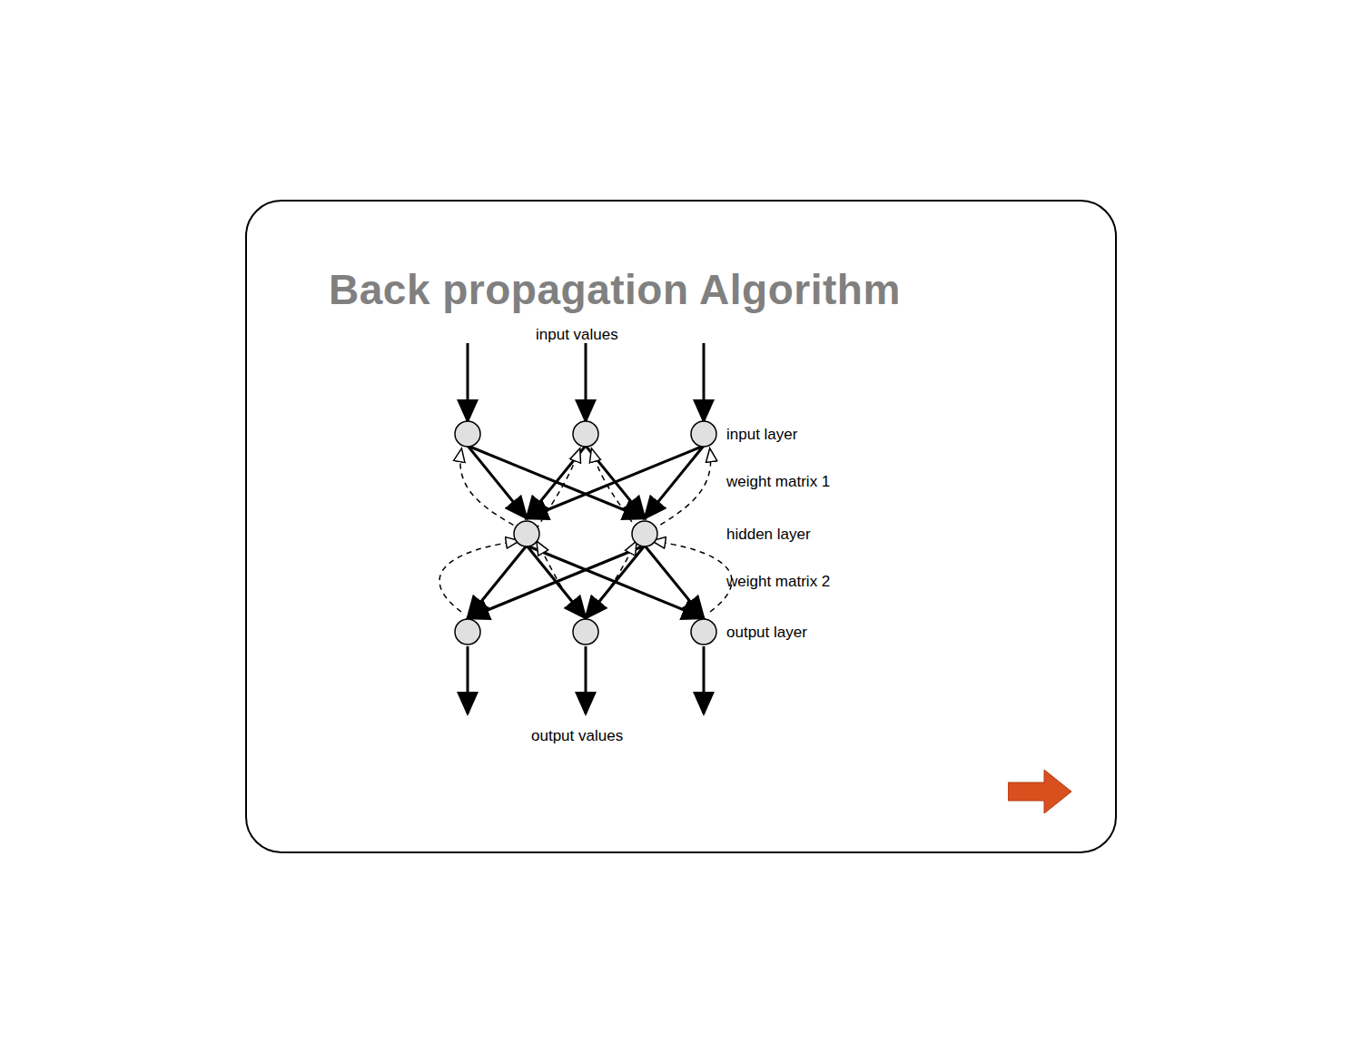Back propagation Algorithm
input values input layer weight matrix 1 hidden layer weight matrix 2 output layer output values